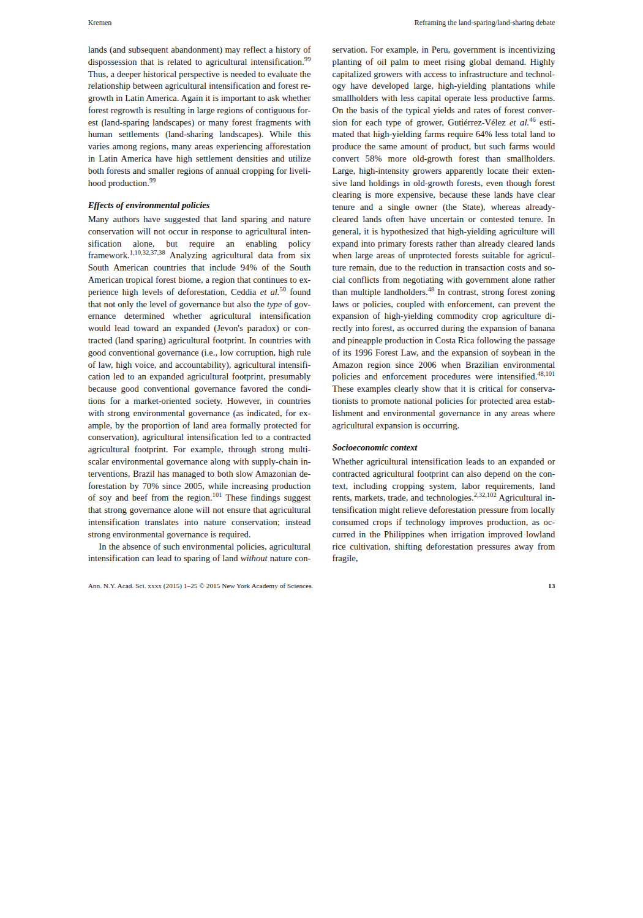Kremen Reframing the land-sparing/land-sharing debate
lands (and subsequent abandonment) may reflect a history of dispossession that is related to agricultural intensification.99 Thus, a deeper historical perspective is needed to evaluate the relationship between agricultural intensification and forest regrowth in Latin America. Again it is important to ask whether forest regrowth is resulting in large regions of contiguous forest (land-sparing landscapes) or many forest fragments with human settlements (land-sharing landscapes). While this varies among regions, many areas experiencing afforestation in Latin America have high settlement densities and utilize both forests and smaller regions of annual cropping for livelihood production.99
Effects of environmental policies
Many authors have suggested that land sparing and nature conservation will not occur in response to agricultural intensification alone, but require an enabling policy framework.1,10,32,37,38 Analyzing agricultural data from six South American countries that include 94% of the South American tropical forest biome, a region that continues to experience high levels of deforestation, Ceddia et al.50 found that not only the level of governance but also the type of governance determined whether agricultural intensification would lead toward an expanded (Jevon's paradox) or contracted (land sparing) agricultural footprint. In countries with good conventional governance (i.e., low corruption, high rule of law, high voice, and accountability), agricultural intensification led to an expanded agricultural footprint, presumably because good conventional governance favored the conditions for a market-oriented society. However, in countries with strong environmental governance (as indicated, for example, by the proportion of land area formally protected for conservation), agricultural intensification led to a contracted agricultural footprint. For example, through strong multiscalar environmental governance along with supply-chain interventions, Brazil has managed to both slow Amazonian deforestation by 70% since 2005, while increasing production of soy and beef from the region.101 These findings suggest that strong governance alone will not ensure that agricultural intensification translates into nature conservation; instead strong environmental governance is required.
In the absence of such environmental policies, agricultural intensification can lead to sparing of land without nature conservation. For example, in Peru, government is incentivizing planting of oil palm to meet rising global demand. Highly capitalized growers with access to infrastructure and technology have developed large, high-yielding plantations while smallholders with less capital operate less productive farms. On the basis of the typical yields and rates of forest conversion for each type of grower, Gutiérrez-Vélez et al.46 estimated that high-yielding farms require 64% less total land to produce the same amount of product, but such farms would convert 58% more old-growth forest than smallholders. Large, high-intensity growers apparently locate their extensive land holdings in old-growth forests, even though forest clearing is more expensive, because these lands have clear tenure and a single owner (the State), whereas already-cleared lands often have uncertain or contested tenure. In general, it is hypothesized that high-yielding agriculture will expand into primary forests rather than already cleared lands when large areas of unprotected forests suitable for agriculture remain, due to the reduction in transaction costs and social conflicts from negotiating with government alone rather than multiple landholders.48 In contrast, strong forest zoning laws or policies, coupled with enforcement, can prevent the expansion of high-yielding commodity crop agriculture directly into forest, as occurred during the expansion of banana and pineapple production in Costa Rica following the passage of its 1996 Forest Law, and the expansion of soybean in the Amazon region since 2006 when Brazilian environmental policies and enforcement procedures were intensified.48,101 These examples clearly show that it is critical for conservationists to promote national policies for protected area establishment and environmental governance in any areas where agricultural expansion is occurring.
Socioeconomic context
Whether agricultural intensification leads to an expanded or contracted agricultural footprint can also depend on the context, including cropping system, labor requirements, land rents, markets, trade, and technologies.2,32,102 Agricultural intensification might relieve deforestation pressure from locally consumed crops if technology improves production, as occurred in the Philippines when irrigation improved lowland rice cultivation, shifting deforestation pressures away from fragile,
Ann. N.Y. Acad. Sci. xxxx (2015) 1–25 © 2015 New York Academy of Sciences. 13